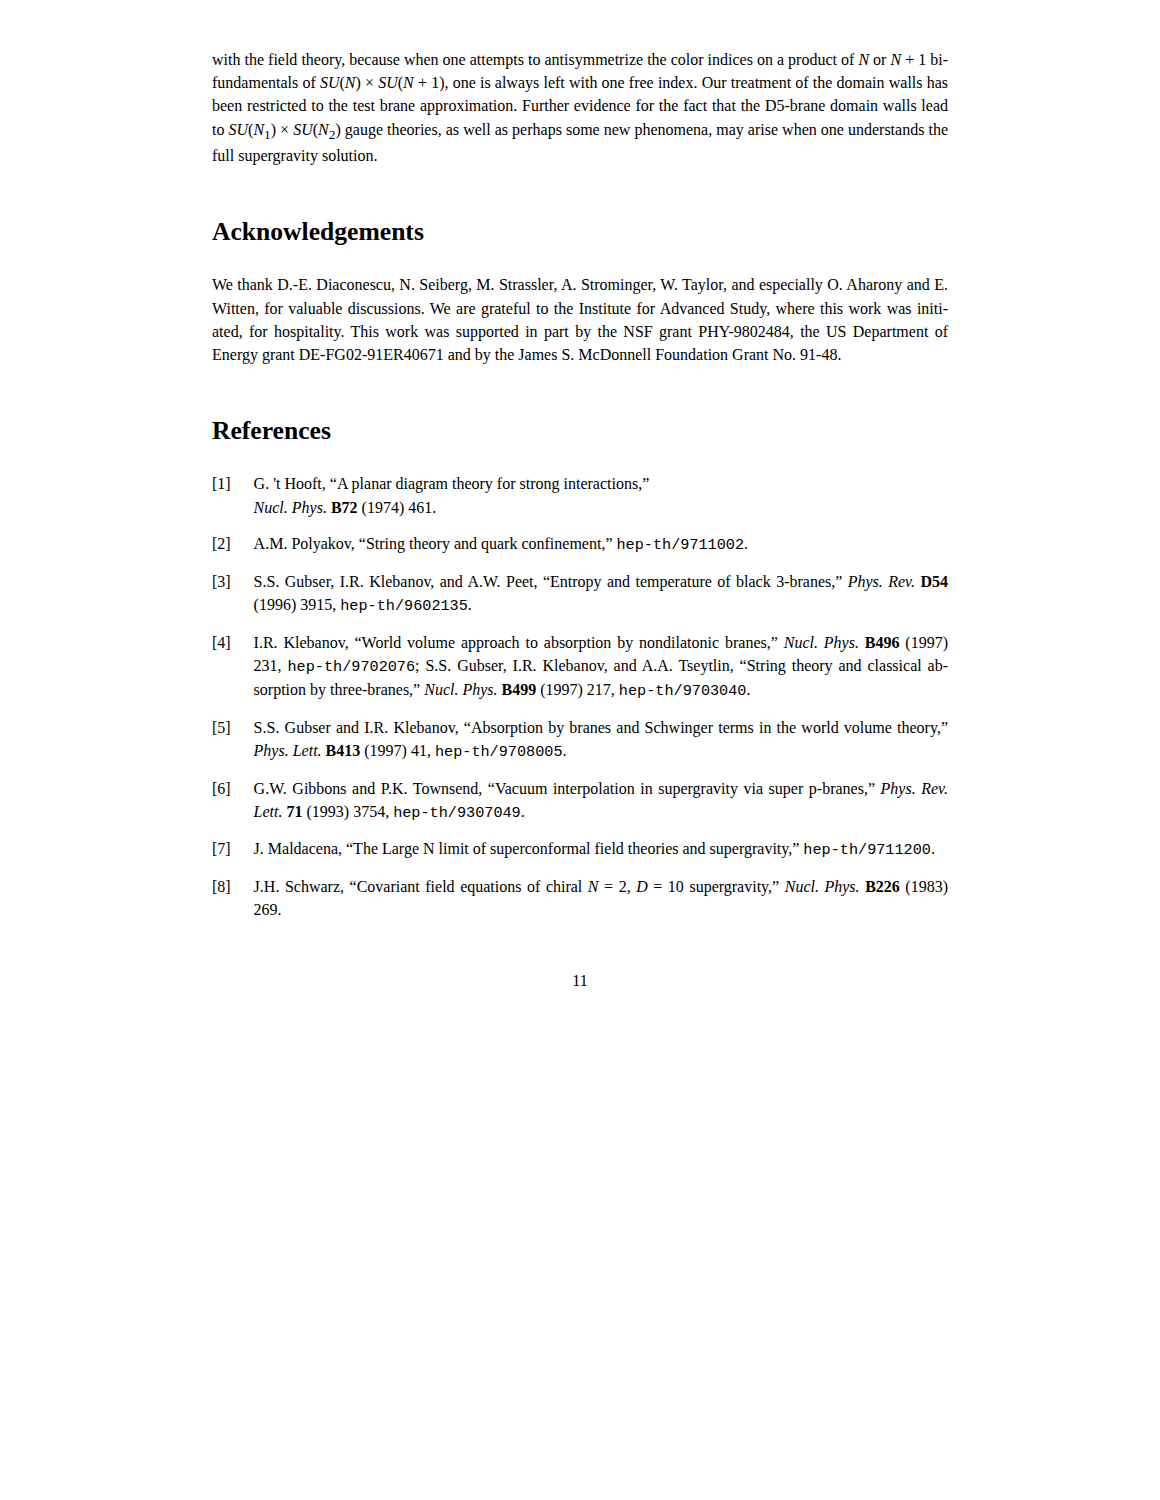with the field theory, because when one attempts to antisymmetrize the color indices on a product of N or N + 1 bifundamentals of SU(N) × SU(N + 1), one is always left with one free index. Our treatment of the domain walls has been restricted to the test brane approximation. Further evidence for the fact that the D5-brane domain walls lead to SU(N1) × SU(N2) gauge theories, as well as perhaps some new phenomena, may arise when one understands the full supergravity solution.
Acknowledgements
We thank D.-E. Diaconescu, N. Seiberg, M. Strassler, A. Strominger, W. Taylor, and especially O. Aharony and E. Witten, for valuable discussions. We are grateful to the Institute for Advanced Study, where this work was initiated, for hospitality. This work was supported in part by the NSF grant PHY-9802484, the US Department of Energy grant DE-FG02-91ER40671 and by the James S. McDonnell Foundation Grant No. 91-48.
References
G. 't Hooft, “A planar diagram theory for strong interactions,”
Nucl. Phys. B72 (1974) 461.
A.M. Polyakov, “String theory and quark confinement,” hep-th/9711002.
S.S. Gubser, I.R. Klebanov, and A.W. Peet, “Entropy and temperature of black 3-branes,” Phys. Rev. D54 (1996) 3915, hep-th/9602135.
I.R. Klebanov, “World volume approach to absorption by nondilatonic branes,” Nucl. Phys. B496 (1997) 231, hep-th/9702076; S.S. Gubser, I.R. Klebanov, and A.A. Tseytlin, “String theory and classical absorption by three-branes,” Nucl. Phys. B499 (1997) 217, hep-th/9703040.
S.S. Gubser and I.R. Klebanov, “Absorption by branes and Schwinger terms in the world volume theory,” Phys. Lett. B413 (1997) 41, hep-th/9708005.
G.W. Gibbons and P.K. Townsend, “Vacuum interpolation in supergravity via super p-branes,” Phys. Rev. Lett. 71 (1993) 3754, hep-th/9307049.
J. Maldacena, “The Large N limit of superconformal field theories and supergravity,” hep-th/9711200.
J.H. Schwarz, “Covariant field equations of chiral N = 2, D = 10 supergravity,” Nucl. Phys. B226 (1983) 269.
11